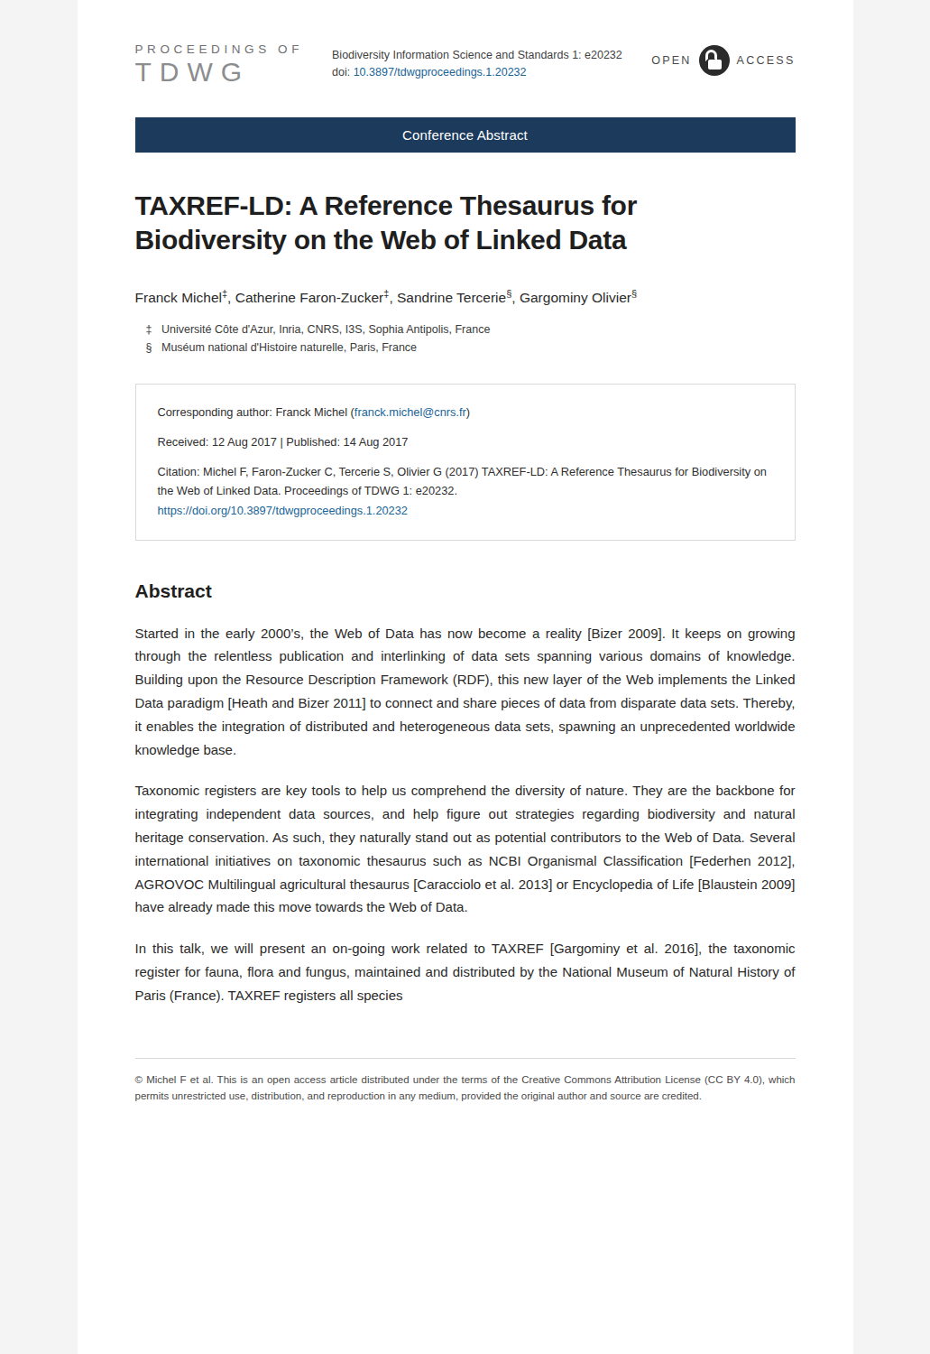Proceedings of
TDWG
Biodiversity Information Science and Standards 1: e20232
doi: 10.3897/tdwgproceedings.1.20232
Open Access
Conference Abstract
TAXREF-LD: A Reference Thesaurus for Biodiversity on the Web of Linked Data
Franck Michel‡, Catherine Faron-Zucker‡, Sandrine Tercerie§, Gargominy Olivier§
‡ Université Côte d'Azur, Inria, CNRS, I3S, Sophia Antipolis, France
§ Muséum national d'Histoire naturelle, Paris, France
Corresponding author: Franck Michel (franck.michel@cnrs.fr)
Received: 12 Aug 2017 | Published: 14 Aug 2017
Citation: Michel F, Faron-Zucker C, Tercerie S, Olivier G (2017) TAXREF-LD: A Reference Thesaurus for Biodiversity on the Web of Linked Data. Proceedings of TDWG 1: e20232.
https://doi.org/10.3897/tdwgproceedings.1.20232
Abstract
Started in the early 2000’s, the Web of Data has now become a reality [Bizer 2009]. It keeps on growing through the relentless publication and interlinking of data sets spanning various domains of knowledge. Building upon the Resource Description Framework (RDF), this new layer of the Web implements the Linked Data paradigm [Heath and Bizer 2011] to connect and share pieces of data from disparate data sets. Thereby, it enables the integration of distributed and heterogeneous data sets, spawning an unprecedented worldwide knowledge base.
Taxonomic registers are key tools to help us comprehend the diversity of nature. They are the backbone for integrating independent data sources, and help figure out strategies regarding biodiversity and natural heritage conservation. As such, they naturally stand out as potential contributors to the Web of Data. Several international initiatives on taxonomic thesaurus such as NCBI Organismal Classification [Federhen 2012], AGROVOC Multilingual agricultural thesaurus [Caracciolo et al. 2013] or Encyclopedia of Life [Blaustein 2009] have already made this move towards the Web of Data.
In this talk, we will present an on-going work related to TAXREF [Gargominy et al. 2016], the taxonomic register for fauna, flora and fungus, maintained and distributed by the National Museum of Natural History of Paris (France). TAXREF registers all species
© Michel F et al. This is an open access article distributed under the terms of the Creative Commons Attribution License (CC BY 4.0), which permits unrestricted use, distribution, and reproduction in any medium, provided the original author and source are credited.